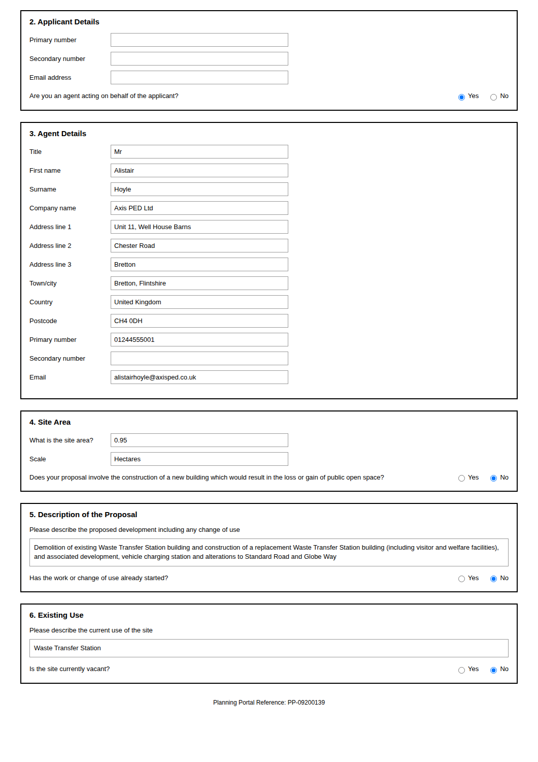2. Applicant Details
Primary number
Secondary number
Email address
Are you an agent acting on behalf of the applicant?
Yes No
3. Agent Details
Title
First name
Surname
Company name
Address line 1
Address line 2
Address line 3
Town/city
Country
Postcode
Primary number
Secondary number
Email
4. Site Area
What is the site area?
Scale
Does your proposal involve the construction of a new building which would result in the loss or gain of public open space?
Yes No
5. Description of the Proposal
Please describe the proposed development including any change of use
Demolition of existing Waste Transfer Station building and construction of a replacement Waste Transfer Station building (including visitor and welfare facilities), and associated development, vehicle charging station and alterations to Standard Road and Globe Way
Has the work or change of use already started?
Yes No
6. Existing Use
Please describe the current use of the site
Waste Transfer Station
Is the site currently vacant?
Yes No
Planning Portal Reference: PP-09200139